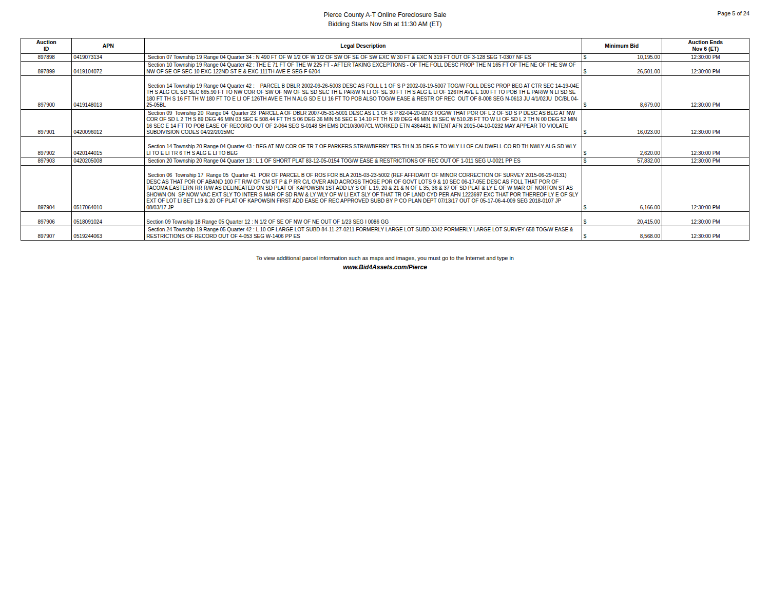Page 5 of 24
Pierce County A-T Online Foreclosure Sale
Bidding Starts Nov 5th at 11:30 AM (ET)
| Auction ID | APN | Legal Description | Minimum Bid | Auction Ends Nov 6 (ET) |
| --- | --- | --- | --- | --- |
| 897898 | 0419073134 | Section 07 Township 19 Range 04 Quarter 34 : N 490 FT OF W 1/2 OF W 1/2 OF SW OF SE OF SW EXC W 30 FT & EXC N 319 FT OUT OF 3-128 SEG T-0307 NF ES | $ 10,195.00 | 12:30:00 PM |
| 897899 | 0419104072 | Section 10 Township 19 Range 04 Quarter 42 : THE E 71 FT OF THE W 225 FT - AFTER TAKING EXCEPTIONS - OF THE FOLL DESC PROP THE N 165 FT OF THE NE OF THE SW OF NW OF SE OF SEC 10 EXC 122ND ST E & EXC 111TH AVE E SEG F 6204 | $ 26,501.00 | 12:30:00 PM |
| 897900 | 0419148013 | Section 14 Township 19 Range 04 Quarter 42 : PARCEL B DBLR 2002-09-26-5003 DESC AS FOLL L 1 OF S P 2002-03-19-5007 TOG/W FOLL DESC PROP BEG AT CTR SEC 14-19-04E TH S ALG C/L SD SEC 665.90 FT TO NW COR OF SW OF NW OF SE SD SEC TH E PAR/W N LI OF SE 30 FT TH S ALG E LI OF 126TH AVE E 100 FT TO POB TH E PAR/W N LI SD SE 180 FT TH S 16 FT TH W 180 FT TO E LI OF 126TH AVE E TH N ALG SD E LI 16 FT TO POB ALSO TOG/W EASE & RESTR OF REC OUT OF 8-008 SEG N-0613 JU 4/1/02JU DC/BL 04-25-05BL | $ 8,679.00 | 12:30:00 PM |
| 897901 | 0420096012 | Section 09 Township 20 Range 04 Quarter 23 PARCEL A OF DBLR 2007-05-31-5001 DESC AS L 1 OF S P 82-04-20-0273 TOG/W THAT POR OF L 2 OF SD S P DESC AS BEG AT NW COR OF SD L 2 TH S 89 DEG 46 MIN 03 SEC E 508.44 FT TH S 06 DEG 36 MIN 56 SEC E 14.10 FT TH N 89 DEG 46 MIN 03 SEC W 510.28 FT TO W LI OF SD L 2 TH N 00 DEG 52 MIN 16 SEC E 14 FT TO POB EASE OF RECORD OUT OF 2-064 SEG S-0148 SH EMS DC10/30/07CL WORKED ETN 4364431 INTENT AFN 2015-04-10-0232 MAY APPEAR TO VIOLATE SUBDIVISION CODES 04/22/2015MC | $ 16,023.00 | 12:30:00 PM |
| 897902 | 0420144015 | Section 14 Township 20 Range 04 Quarter 43 : BEG AT NW COR OF TR 7 OF PARKERS STRAWBERRY TRS TH N 35 DEG E TO WLY LI OF CALDWELL CO RD TH NWLY ALG SD WLY LI TO E LI TR 6 TH S ALG E LI TO BEG | $ 2,620.00 | 12:30:00 PM |
| 897903 | 0420205008 | Section 20 Township 20 Range 04 Quarter 13 : L 1 OF SHORT PLAT 83-12-05-0154 TOG/W EASE & RESTRICTIONS OF REC OUT OF 1-011 SEG U-0021 PP ES | $ 57,832.00 | 12:30:00 PM |
| 897904 | 0517064010 | Section 06 Township 17 Range 05 Quarter 41 POR OF PARCEL B OF ROS FOR BLA 2015-03-23-5002 (REF AFFIDAVIT OF MINOR CORRECTION OF SURVEY 2015-06-29-0131) DESC AS THAT POR OF ABAND 100 FT R/W OF CM ST P & P RR C/L OVER AND ACROSS THOSE POR OF GOVT LOTS 9 & 10 SEC 06-17-05E DESC AS FOLL THAT POR OF TACOMA EASTERN RR R/W AS DELINEATED ON SD PLAT OF KAPOWSIN 1ST ADD LY S OF L 19, 20 & 21 & N OF L 35, 36 & 37 OF SD PLAT & LY E OF W MAR OF NORTON ST AS SHOWN ON SP NOW VAC EXT SLY TO INTER S MAR OF SD R/W & LY WLY OF W LI EXT SLY OF THAT TR OF LAND CYD PER AFN 1223697 EXC THAT POR THEREOF LY E OF SLY EXT OF LOT LI BET L19 & 20 OF PLAT OF KAPOWSIN FIRST ADD EASE OF REC APPROVED SUBD BY P CO PLAN DEPT 07/13/17 OUT OF 05-17-06-4-009 SEG 2018-0107 JP 08/03/17 JP | $ 6,166.00 | 12:30:00 PM |
| 897906 | 0518091024 | Section 09 Township 18 Range 05 Quarter 12 : N 1/2 OF SE OF NW OF NE OUT OF 1/23 SEG I 0086 GG | $ 20,415.00 | 12:30:00 PM |
| 897907 | 0519244063 | Section 24 Township 19 Range 05 Quarter 42 : L 10 OF LARGE LOT SUBD 84-11-27-0211 FORMERLY LARGE LOT SUBD 3342 FORMERLY LARGE LOT SURVEY 658 TOG/W EASE & RESTRICTIONS OF RECORD OUT OF 4-053 SEG W-1406 PP ES | $ 8,568.00 | 12:30:00 PM |
To view additional parcel information such as maps and images, you must go to the Internet and type in
www.Bid4Assets.com/Pierce